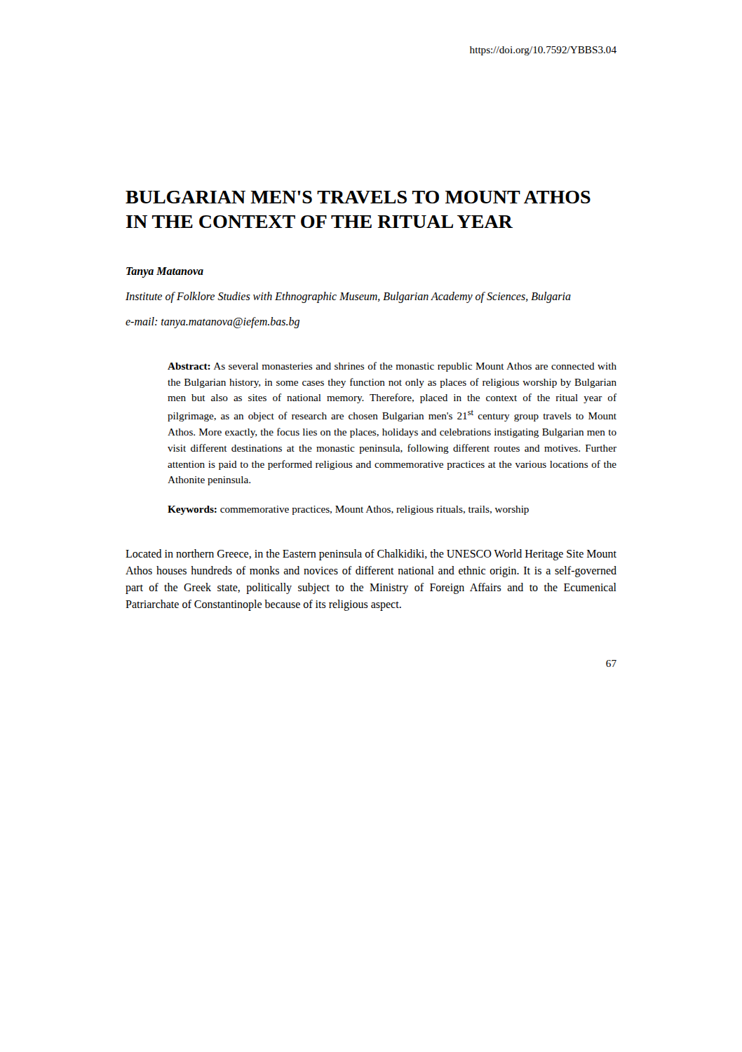https://doi.org/10.7592/YBBS3.04
Bulgarian Men's Travels to Mount Athos in the Context of the Ritual Year
Tanya Matanova
Institute of Folklore Studies with Ethnographic Museum, Bulgarian Academy of Sciences, Bulgaria
e-mail: tanya.matanova@iefem.bas.bg
Abstract: As several monasteries and shrines of the monastic republic Mount Athos are connected with the Bulgarian history, in some cases they function not only as places of religious worship by Bulgarian men but also as sites of national memory. Therefore, placed in the context of the ritual year of pilgrimage, as an object of research are chosen Bulgarian men's 21st century group travels to Mount Athos. More exactly, the focus lies on the places, holidays and celebrations instigating Bulgarian men to visit different destinations at the monastic peninsula, following different routes and motives. Further attention is paid to the performed religious and commemorative practices at the various locations of the Athonite peninsula.
Keywords: commemorative practices, Mount Athos, religious rituals, trails, worship
Located in northern Greece, in the Eastern peninsula of Chalkidiki, the UNESCO World Heritage Site Mount Athos houses hundreds of monks and novices of different national and ethnic origin. It is a self-governed part of the Greek state, politically subject to the Ministry of Foreign Affairs and to the Ecumenical Patriarchate of Constantinople because of its religious aspect.
67